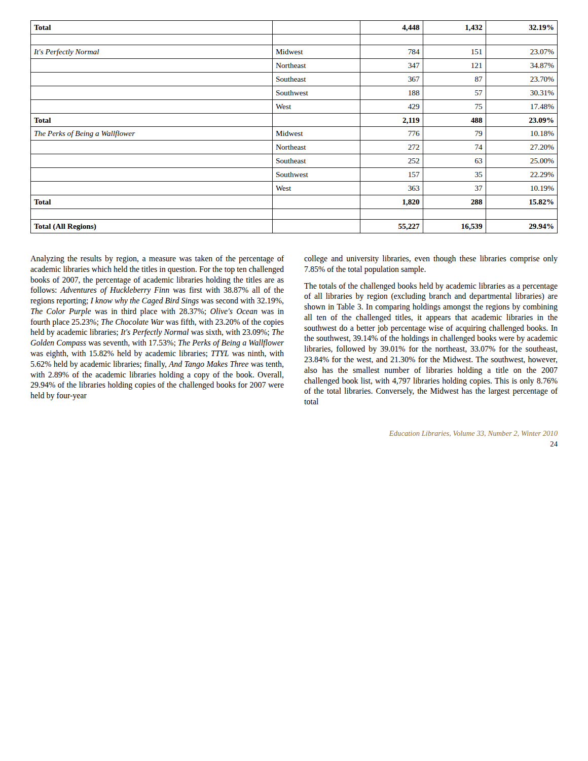| Total | | 4,448 | 1,432 | 32.19% |
| It's Perfectly Normal | Midwest | 784 | 151 | 23.07% |
| | Northeast | 347 | 121 | 34.87% |
| | Southeast | 367 | 87 | 23.70% |
| | Southwest | 188 | 57 | 30.31% |
| | West | 429 | 75 | 17.48% |
| Total | | 2,119 | 488 | 23.09% |
| The Perks of Being a Wallflower | Midwest | 776 | 79 | 10.18% |
| | Northeast | 272 | 74 | 27.20% |
| | Southeast | 252 | 63 | 25.00% |
| | Southwest | 157 | 35 | 22.29% |
| | West | 363 | 37 | 10.19% |
| Total | | 1,820 | 288 | 15.82% |
| Total (All Regions) | | 55,227 | 16,539 | 29.94% |
Analyzing the results by region, a measure was taken of the percentage of academic libraries which held the titles in question. For the top ten challenged books of 2007, the percentage of academic libraries holding the titles are as follows: Adventures of Huckleberry Finn was first with 38.87% all of the regions reporting; I know why the Caged Bird Sings was second with 32.19%, The Color Purple was in third place with 28.37%; Olive's Ocean was in fourth place 25.23%; The Chocolate War was fifth, with 23.20% of the copies held by academic libraries; It's Perfectly Normal was sixth, with 23.09%; The Golden Compass was seventh, with 17.53%; The Perks of Being a Wallflower was eighth, with 15.82% held by academic libraries; TTYL was ninth, with 5.62% held by academic libraries; finally, And Tango Makes Three was tenth, with 2.89% of the academic libraries holding a copy of the book. Overall, 29.94% of the libraries holding copies of the challenged books for 2007 were held by four-year
college and university libraries, even though these libraries comprise only 7.85% of the total population sample.
The totals of the challenged books held by academic libraries as a percentage of all libraries by region (excluding branch and departmental libraries) are shown in Table 3. In comparing holdings amongst the regions by combining all ten of the challenged titles, it appears that academic libraries in the southwest do a better job percentage wise of acquiring challenged books. In the southwest, 39.14% of the holdings in challenged books were by academic libraries, followed by 39.01% for the northeast, 33.07% for the southeast, 23.84% for the west, and 21.30% for the Midwest. The southwest, however, also has the smallest number of libraries holding a title on the 2007 challenged book list, with 4,797 libraries holding copies. This is only 8.76% of the total libraries. Conversely, the Midwest has the largest percentage of total
Education Libraries, Volume 33, Number 2, Winter 2010 24